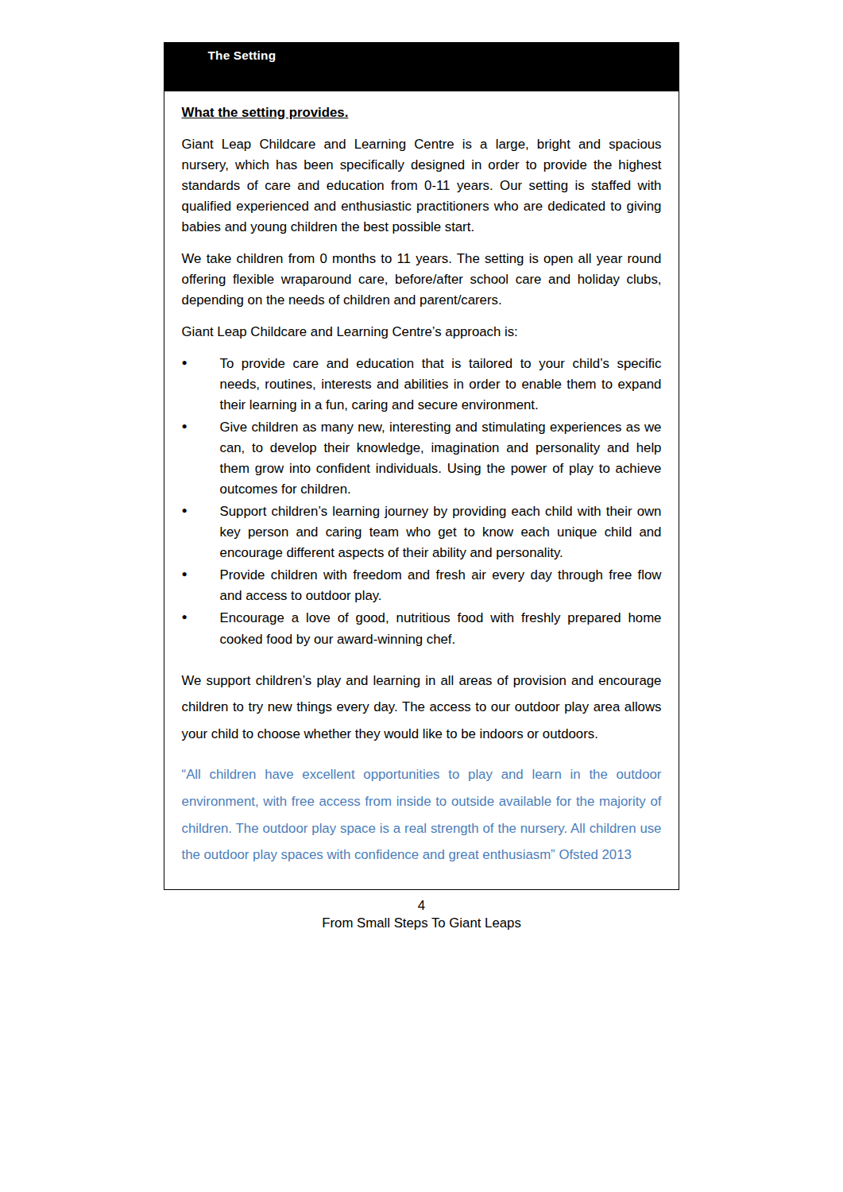The Setting
What the setting provides.
Giant Leap Childcare and Learning Centre is a large, bright and spacious nursery, which has been specifically designed in order to provide the highest standards of care and education from 0-11 years. Our setting is staffed with qualified experienced and enthusiastic practitioners who are dedicated to giving babies and young children the best possible start.
We take children from 0 months to 11 years. The setting is open all year round offering flexible wraparound care, before/after school care and holiday clubs, depending on the needs of children and parent/carers.
Giant Leap Childcare and Learning Centre’s approach is:
To provide care and education that is tailored to your child’s specific needs, routines, interests and abilities in order to enable them to expand their learning in a fun, caring and secure environment.
Give children as many new, interesting and stimulating experiences as we can, to develop their knowledge, imagination and personality and help them grow into confident individuals. Using the power of play to achieve outcomes for children.
Support children’s learning journey by providing each child with their own key person and caring team who get to know each unique child and encourage different aspects of their ability and personality.
Provide children with freedom and fresh air every day through free flow and access to outdoor play.
Encourage a love of good, nutritious food with freshly prepared home cooked food by our award-winning chef.
We support children’s play and learning in all areas of provision and encourage children to try new things every day. The access to our outdoor play area allows your child to choose whether they would like to be indoors or outdoors.
“All children have excellent opportunities to play and learn in the outdoor environment, with free access from inside to outside available for the majority of children. The outdoor play space is a real strength of the nursery. All children use the outdoor play spaces with confidence and great enthusiasm” Ofsted 2013
4
From Small Steps To Giant Leaps